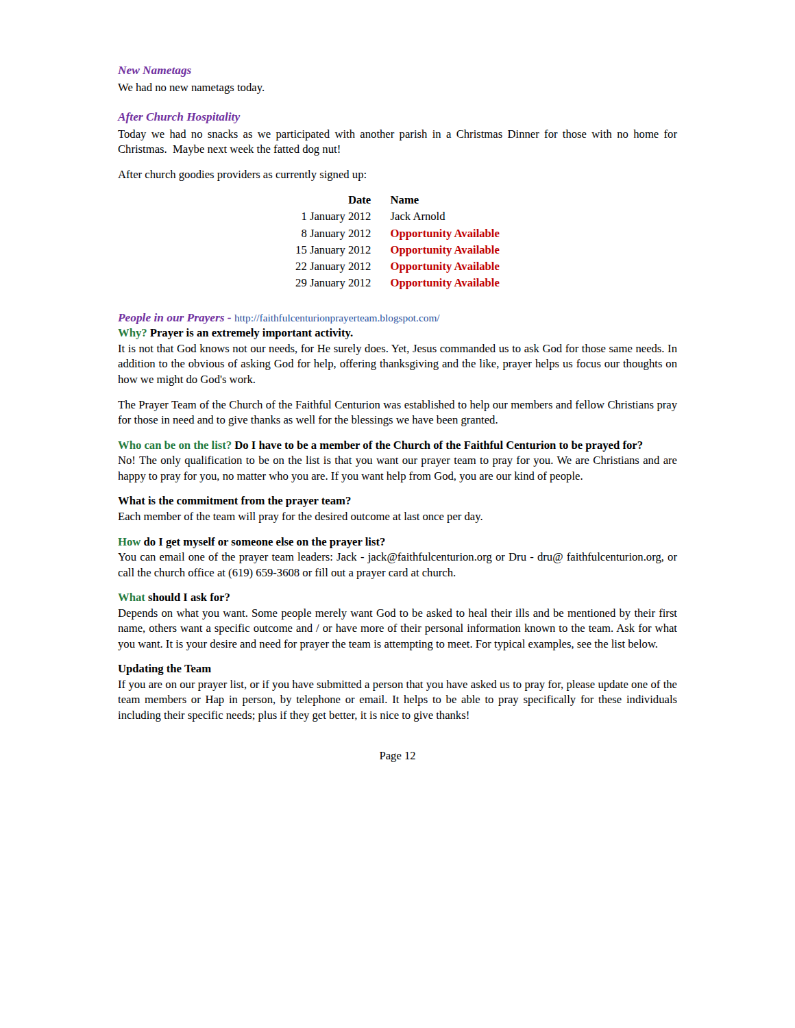New Nametags
We had no new nametags today.
After Church Hospitality
Today we had no snacks as we participated with another parish in a Christmas Dinner for those with no home for Christmas. Maybe next week the fatted dog nut!
After church goodies providers as currently signed up:
| Date | Name |
| --- | --- |
| 1 January 2012 | Jack Arnold |
| 8 January 2012 | Opportunity Available |
| 15 January 2012 | Opportunity Available |
| 22 January 2012 | Opportunity Available |
| 29 January 2012 | Opportunity Available |
People in our Prayers - http://faithfulcenturionprayerteam.blogspot.com/
Why? Prayer is an extremely important activity.
It is not that God knows not our needs, for He surely does. Yet, Jesus commanded us to ask God for those same needs. In addition to the obvious of asking God for help, offering thanksgiving and the like, prayer helps us focus our thoughts on how we might do God's work.
The Prayer Team of the Church of the Faithful Centurion was established to help our members and fellow Christians pray for those in need and to give thanks as well for the blessings we have been granted.
Who can be on the list? Do I have to be a member of the Church of the Faithful Centurion to be prayed for?
No! The only qualification to be on the list is that you want our prayer team to pray for you. We are Christians and are happy to pray for you, no matter who you are. If you want help from God, you are our kind of people.
What is the commitment from the prayer team?
Each member of the team will pray for the desired outcome at last once per day.
How do I get myself or someone else on the prayer list?
You can email one of the prayer team leaders: Jack - jack@faithfulcenturion.org or Dru - dru@ faithfulcenturion.org, or call the church office at (619) 659-3608 or fill out a prayer card at church.
What should I ask for?
Depends on what you want. Some people merely want God to be asked to heal their ills and be mentioned by their first name, others want a specific outcome and / or have more of their personal information known to the team. Ask for what you want. It is your desire and need for prayer the team is attempting to meet. For typical examples, see the list below.
Updating the Team
If you are on our prayer list, or if you have submitted a person that you have asked us to pray for, please update one of the team members or Hap in person, by telephone or email. It helps to be able to pray specifically for these individuals including their specific needs; plus if they get better, it is nice to give thanks!
Page 12